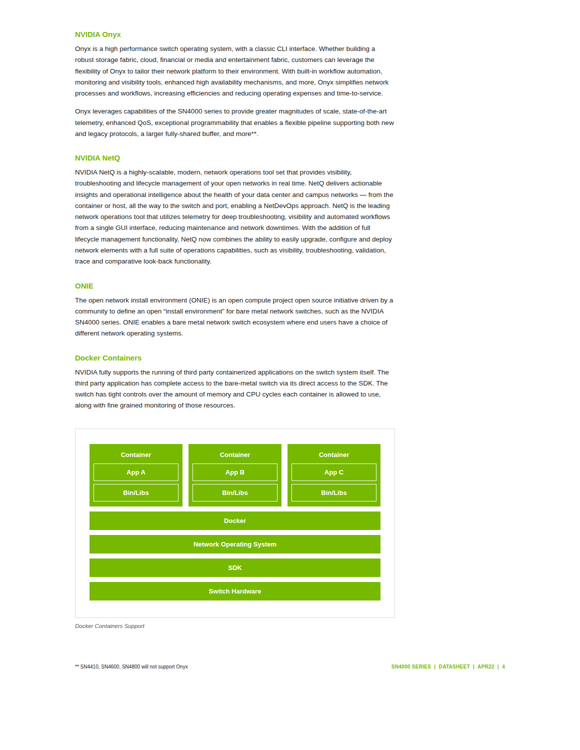NVIDIA Onyx
Onyx is a high performance switch operating system, with a classic CLI interface. Whether building a robust storage fabric, cloud, financial or media and entertainment fabric, customers can leverage the flexibility of Onyx to tailor their network platform to their environment. With built-in workflow automation, monitoring and visibility tools, enhanced high availability mechanisms, and more, Onyx simplifies network processes and workflows, increasing efficiencies and reducing operating expenses and time-to-service.
Onyx leverages capabilities of the SN4000 series to provide greater magnitudes of scale, state-of-the-art telemetry, enhanced QoS, exceptional programmability that enables a flexible pipeline supporting both new and legacy protocols, a larger fully-shared buffer, and more**.
NVIDIA NetQ
NVIDIA NetQ is a highly-scalable, modern, network operations tool set that provides visibility, troubleshooting and lifecycle management of your open networks in real time. NetQ delivers actionable insights and operational intelligence about the health of your data center and campus networks — from the container or host, all the way to the switch and port, enabling a NetDevOps approach. NetQ is the leading network operations tool that utilizes telemetry for deep troubleshooting, visibility and automated workflows from a single GUI interface, reducing maintenance and network downtimes. With the addition of full lifecycle management functionality, NetQ now combines the ability to easily upgrade, configure and deploy network elements with a full suite of operations capabilities, such as visibility, troubleshooting, validation, trace and comparative look-back functionality.
ONIE
The open network install environment (ONIE) is an open compute project open source initiative driven by a community to define an open “install environment” for bare metal network switches, such as the NVIDIA SN4000 series. ONIE enables a bare metal network switch ecosystem where end users have a choice of different network operating systems.
Docker Containers
NVIDIA fully supports the running of third party containerized applications on the switch system itself. The third party application has complete access to the bare-metal switch via its direct access to the SDK. The switch has tight controls over the amount of memory and CPU cycles each container is allowed to use, along with fine grained monitoring of those resources.
Container
App A
Bin/Libs
Container
App B
Bin/Libs
Container
App C
Bin/Libs
Docker
Network Operating System
SDK
Switch Hardware
Docker Containers Support
** SN4410, SN4600, SN4800 will not support Onyx
SN4000 SERIES | DATASHEET | APR22 | 4